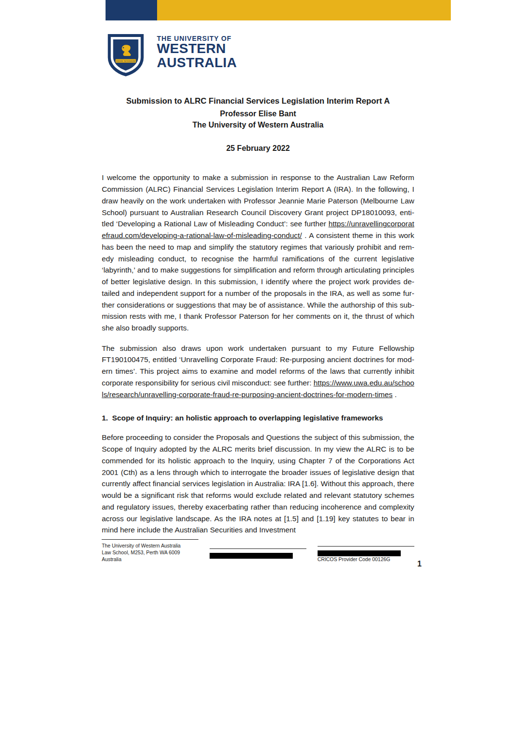SEEK WISDOM
THE UNIVERSITY OF
WESTERN
AUSTRALIA
Submission to ALRC Financial Services Legislation Interim Report A
Professor Elise Bant
The University of Western Australia
25 February 2022
I welcome the opportunity to make a submission in response to the Australian Law Reform Commission (ALRC) Financial Services Legislation Interim Report A (IRA). In the following, I draw heavily on the work undertaken with Professor Jeannie Marie Paterson (Melbourne Law School) pursuant to Australian Research Council Discovery Grant project DP18010093, entitled ‘Developing a Rational Law of Misleading Conduct’: see further https://unravellingcorporatefraud.com/developing-a-rational-law-of-misleading-conduct/ . A consistent theme in this work has been the need to map and simplify the statutory regimes that variously prohibit and remedy misleading conduct, to recognise the harmful ramifications of the current legislative ‘labyrinth,’ and to make suggestions for simplification and reform through articulating principles of better legislative design. In this submission, I identify where the project work provides detailed and independent support for a number of the proposals in the IRA, as well as some further considerations or suggestions that may be of assistance. While the authorship of this submission rests with me, I thank Professor Paterson for her comments on it, the thrust of which she also broadly supports.
The submission also draws upon work undertaken pursuant to my Future Fellowship FT190100475, entitled ‘Unravelling Corporate Fraud: Re-purposing ancient doctrines for modern times’. This project aims to examine and model reforms of the laws that currently inhibit corporate responsibility for serious civil misconduct: see further: https://www.uwa.edu.au/schools/research/unravelling-corporate-fraud-re-purposing-ancient-doctrines-for-modern-times .
1. Scope of Inquiry: an holistic approach to overlapping legislative frameworks
Before proceeding to consider the Proposals and Questions the subject of this submission, the Scope of Inquiry adopted by the ALRC merits brief discussion. In my view the ALRC is to be commended for its holistic approach to the Inquiry, using Chapter 7 of the Corporations Act 2001 (Cth) as a lens through which to interrogate the broader issues of legislative design that currently affect financial services legislation in Australia: IRA [1.6]. Without this approach, there would be a significant risk that reforms would exclude related and relevant statutory schemes and regulatory issues, thereby exacerbating rather than reducing incoherence and complexity across our legislative landscape. As the IRA notes at [1.5] and [1.19] key statutes to bear in mind here include the Australian Securities and Investment
The University of Western Australia
Law School, M253, Perth WA 6009 Australia
CRICOS Provider Code 00126G
1